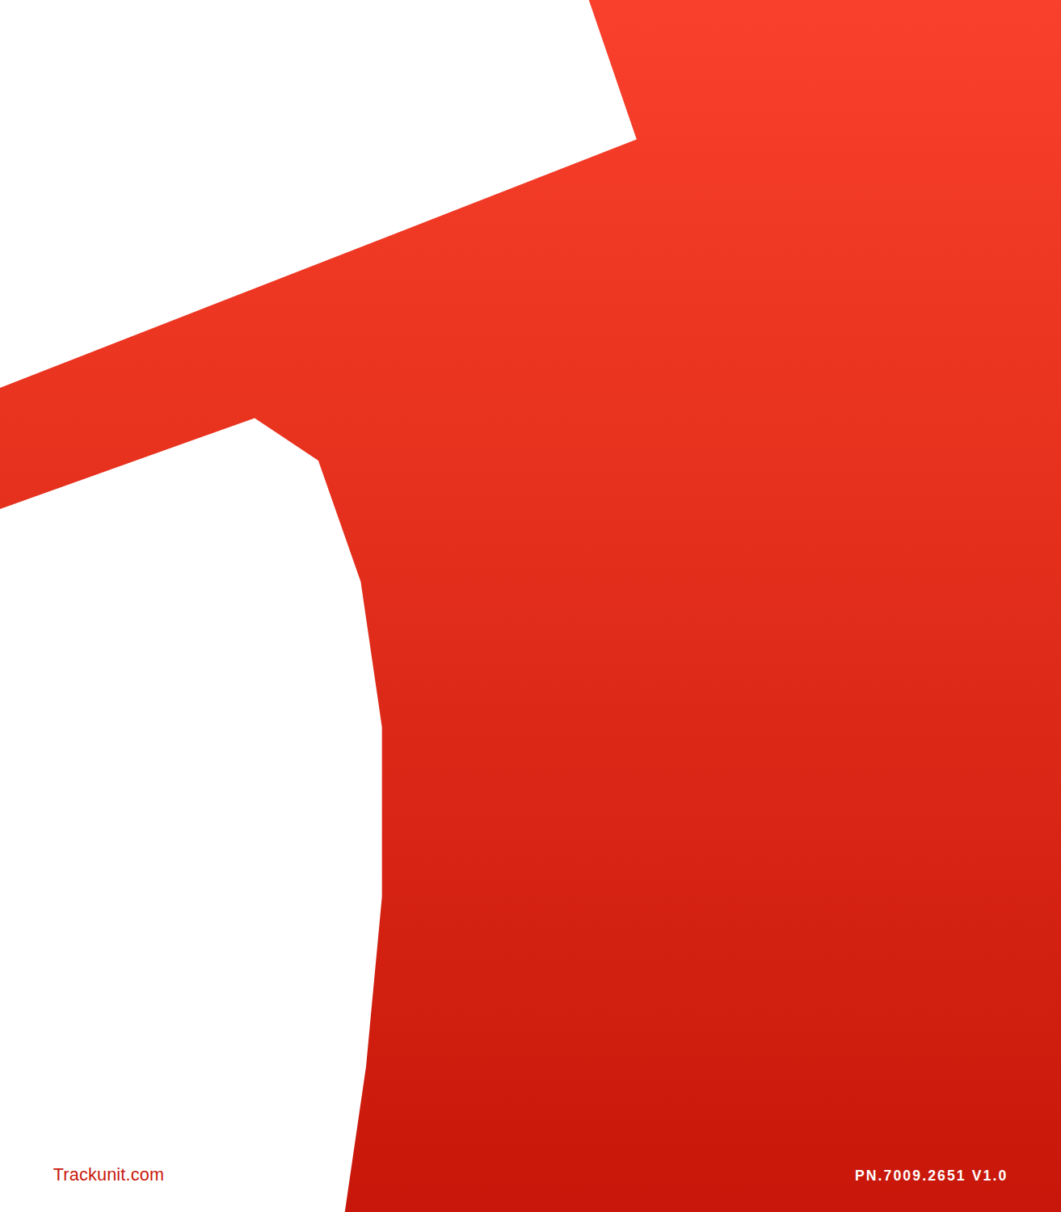Trackunit.com PN.7009.2651 V1.0